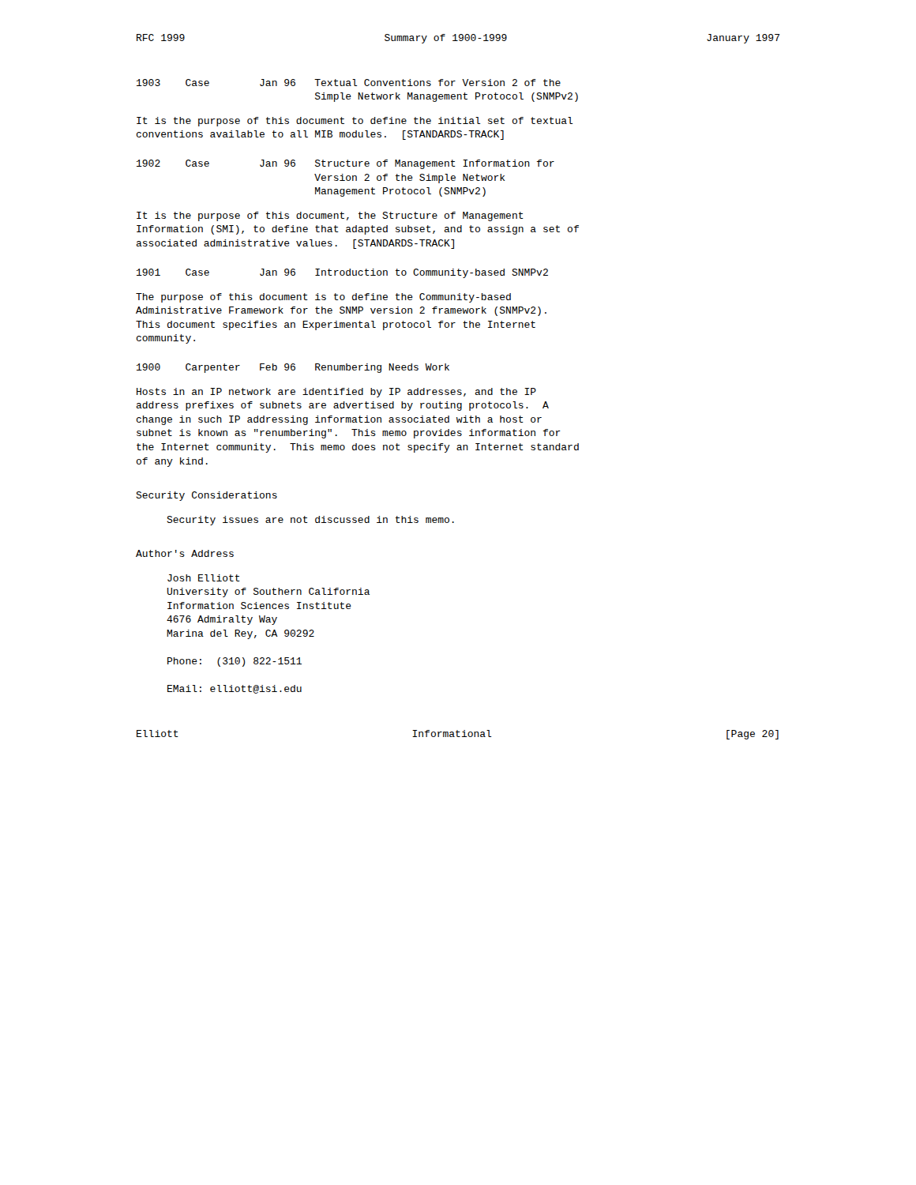RFC 1999 Summary of 1900-1999 January 1997
1903    Case        Jan 96   Textual Conventions for Version 2 of the
                             Simple Network Management Protocol (SNMPv2)
It is the purpose of this document to define the initial set of textual
conventions available to all MIB modules.  [STANDARDS-TRACK]
1902    Case        Jan 96   Structure of Management Information for
                             Version 2 of the Simple Network
                             Management Protocol (SNMPv2)
It is the purpose of this document, the Structure of Management
Information (SMI), to define that adapted subset, and to assign a set of
associated administrative values.  [STANDARDS-TRACK]
1901    Case        Jan 96   Introduction to Community-based SNMPv2
The purpose of this document is to define the Community-based
Administrative Framework for the SNMP version 2 framework (SNMPv2).
This document specifies an Experimental protocol for the Internet
community.
1900    Carpenter   Feb 96   Renumbering Needs Work
Hosts in an IP network are identified by IP addresses, and the IP
address prefixes of subnets are advertised by routing protocols.  A
change in such IP addressing information associated with a host or
subnet is known as "renumbering".  This memo provides information for
the Internet community.  This memo does not specify an Internet standard
of any kind.
Security Considerations
Security issues are not discussed in this memo.
Author's Address
Josh Elliott
University of Southern California
Information Sciences Institute
4676 Admiralty Way
Marina del Rey, CA 90292

Phone:  (310) 822-1511

EMail: elliott@isi.edu
Elliott Informational [Page 20]